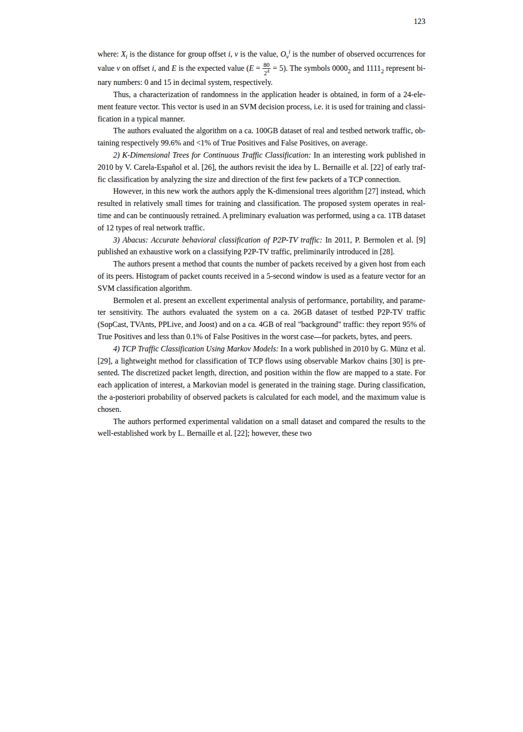123
where: Xi is the distance for group offset i, v is the value, Ovi is the number of observed occurrences for value v on offset i, and E is the expected value (E = 8024 = 5). The symbols 00002 and 11112 represent binary numbers: 0 and 15 in decimal system, respectively.
Thus, a characterization of randomness in the application header is obtained, in form of a 24-element feature vector. This vector is used in an SVM decision process, i.e. it is used for training and classification in a typical manner.
The authors evaluated the algorithm on a ca. 100GB dataset of real and testbed network traffic, obtaining respectively 99.6% and <1% of True Positives and False Positives, on average.
2) K-Dimensional Trees for Continuous Traffic Classification: In an interesting work published in 2010 by V. Carela-Español et al. [26], the authors revisit the idea by L. Bernaille et al. [22] of early traffic classification by analyzing the size and direction of the first few packets of a TCP connection.
However, in this new work the authors apply the K-dimensional trees algorithm [27] instead, which resulted in relatively small times for training and classification. The proposed system operates in real-time and can be continuously retrained. A preliminary evaluation was performed, using a ca. 1TB dataset of 12 types of real network traffic.
3) Abacus: Accurate behavioral classification of P2P-TV traffic: In 2011, P. Bermolen et al. [9] published an exhaustive work on a classifying P2P-TV traffic, preliminarily introduced in [28].
The authors present a method that counts the number of packets received by a given host from each of its peers. Histogram of packet counts received in a 5-second window is used as a feature vector for an SVM classification algorithm.
Bermolen et al. present an excellent experimental analysis of performance, portability, and parameter sensitivity. The authors evaluated the system on a ca. 26GB dataset of testbed P2P-TV traffic (SopCast, TVAnts, PPLive, and Joost) and on a ca. 4GB of real "background" traffic: they report 95% of True Positives and less than 0.1% of False Positives in the worst case—for packets, bytes, and peers.
4) TCP Traffic Classification Using Markov Models: In a work published in 2010 by G. Münz et al. [29], a lightweight method for classification of TCP flows using observable Markov chains [30] is presented. The discretized packet length, direction, and position within the flow are mapped to a state. For each application of interest, a Markovian model is generated in the training stage. During classification, the a-posteriori probability of observed packets is calculated for each model, and the maximum value is chosen.
The authors performed experimental validation on a small dataset and compared the results to the well-established work by L. Bernaille et al. [22]; however, these two